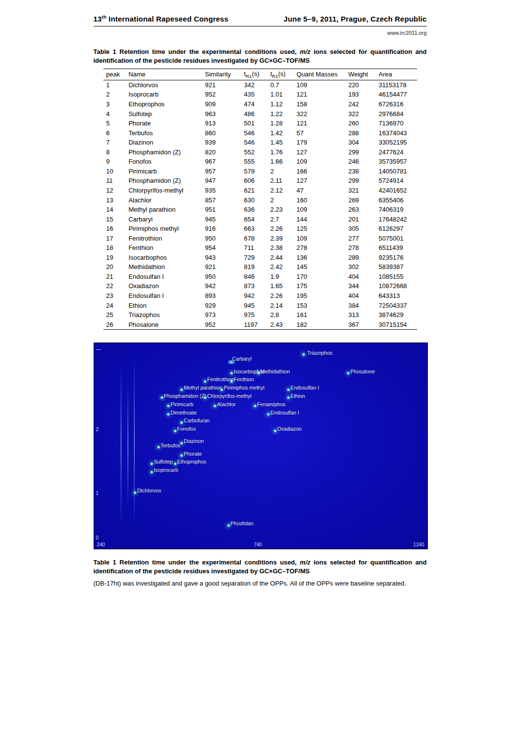13th International Rapeseed Congress
June 5–9, 2011, Prague, Czech Republic
www.irc2011.org
Table 1 Retention time under the experimental conditions used, m/z ions selected for quantification and identification of the pesticide residues investigated by GC×GC–TOF/MS
| peak | Name | Similarity | t R1 (s) | t R1 (s) | Quant Masses | Weight | Area |
| --- | --- | --- | --- | --- | --- | --- | --- |
| 1 | Dichlorvos | 921 | 342 | 0.7 | 109 | 220 | 31153178 |
| 2 | Isoprocarb | 952 | 435 | 1.01 | 121 | 193 | 46154477 |
| 3 | Ethoprophos | 909 | 474 | 1.12 | 158 | 242 | 6726316 |
| 4 | Sulfotep | 963 | 486 | 1.22 | 322 | 322 | 2976684 |
| 5 | Phorate | 913 | 501 | 1.28 | 121 | 260 | 7136970 |
| 6 | Terbufos | 860 | 546 | 1.42 | 57 | 288 | 16374043 |
| 7 | Diazinon | 939 | 546 | 1.45 | 179 | 304 | 33052195 |
| 8 | Phosphamidon (Z) | 820 | 552 | 1.76 | 127 | 299 | 2477624 |
| 9 | Fonofos | 967 | 555 | 1.66 | 109 | 246 | 35735957 |
| 10 | Pirimicarb | 957 | 579 | 2 | 166 | 238 | 14050781 |
| 11 | Phosphamidon (Z) | 947 | 606 | 2.11 | 127 | 299 | 5724914 |
| 12 | Chlorpyrifos-methyl | 935 | 621 | 2.12 | 47 | 321 | 42401652 |
| 13 | Alachlor | 857 | 630 | 2 | 160 | 269 | 6355406 |
| 14 | Methyl parathion | 951 | 636 | 2.23 | 109 | 263 | 7406319 |
| 15 | Carbaryl | 945 | 654 | 2.7 | 144 | 201 | 17648242 |
| 16 | Pirimiphos methyl | 916 | 663 | 2.26 | 125 | 305 | 6126297 |
| 17 | Fenitrothion | 950 | 678 | 2.39 | 109 | 277 | 5075001 |
| 18 | Fenthion | 954 | 711 | 2.38 | 278 | 278 | 6511439 |
| 19 | Isocarbophos | 943 | 729 | 2.44 | 136 | 289 | 9235176 |
| 20 | Methidathion | 921 | 819 | 2.42 | 145 | 302 | 5839387 |
| 21 | Endosulfan I | 950 | 846 | 1.9 | 170 | 404 | 1085155 |
| 22 | Oxadiazon | 942 | 873 | 1.65 | 175 | 344 | 10872668 |
| 23 | Endosulfan I | 893 | 942 | 2.26 | 195 | 404 | 643313 |
| 24 | Ethion | 929 | 945 | 2.14 | 153 | 384 | 72504337 |
| 25 | Triazophos | 973 | 975 | 2.8 | 161 | 313 | 3874629 |
| 26 | Phosalone | 952 | 1197 | 2.43 | 182 | 367 | 30715154 |
— 2 1 0
240 740 1240
Carbaryl
Triazophos
Isocarbophos
Methidathion
Phosalone
Fenitrothion
Fenthion
Methyl parathion
Pirimiphos methyl
Endosulfan I
Phosphamidon (Z)
Chlorpyrifos-methyl
Ethion
Pirimicarb
Alachlor
Fenamiphos
Dimethoate
Endosulfan I
Carbofuran
Fonofos
Oxadiazon
Diazinon
Terbufos
Phorate
Sulfotep
Ethoprophos
Isoprocarb
Dichlorvos
Phosfolan
Table 1 Retention time under the experimental conditions used, m/z ions selected for quantification and identification of the pesticide residues investigated by GC×GC–TOF/MS
(DB-17ht) was investigated and gave a good separation of the OPPs. All of the OPPs were baseline separated.